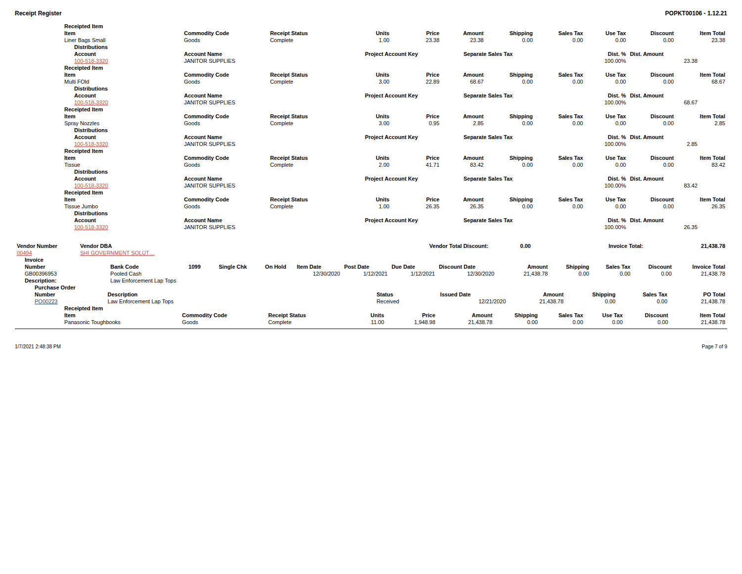Receipt Register POPKT00106 - 1.12.21
| Receipted Item |
| Item | Commodity Code | Receipt Status | Units | Price | Amount | Shipping | Sales Tax | Use Tax | Discount | Item Total |
| Liner Bags Small | Goods | Complete | 1.00 | 23.38 | 23.38 | 0.00 | 0.00 | 0.00 | 0.00 | 23.38 |
| Distributions |
| Account | Account Name | Project Account Key | Separate Sales Tax | Dist. % | Dist. Amount |
| 100-518-3320 | JANITOR SUPPLIES | | | 100.00% | 23.38 |
| Receipted Item |
| Item | Commodity Code | Receipt Status | Units | Price | Amount | Shipping | Sales Tax | Use Tax | Discount | Item Total |
| Multi FOld | Goods | Complete | 3.00 | 22.89 | 68.67 | 0.00 | 0.00 | 0.00 | 0.00 | 68.67 |
| Distributions |
| Account | Account Name | Project Account Key | Separate Sales Tax | Dist. % | Dist. Amount |
| 100-518-3320 | JANITOR SUPPLIES | | | 100.00% | 68.67 |
| Receipted Item |
| Item | Commodity Code | Receipt Status | Units | Price | Amount | Shipping | Sales Tax | Use Tax | Discount | Item Total |
| Spray Nozzles | Goods | Complete | 3.00 | 0.95 | 2.85 | 0.00 | 0.00 | 0.00 | 0.00 | 2.85 |
| Distributions |
| Account | Account Name | Project Account Key | Separate Sales Tax | Dist. % | Dist. Amount |
| 100-518-3320 | JANITOR SUPPLIES | | | 100.00% | 2.85 |
| Receipted Item |
| Item | Commodity Code | Receipt Status | Units | Price | Amount | Shipping | Sales Tax | Use Tax | Discount | Item Total |
| Tissue | Goods | Complete | 2.00 | 41.71 | 83.42 | 0.00 | 0.00 | 0.00 | 0.00 | 83.42 |
| Distributions |
| Account | Account Name | Project Account Key | Separate Sales Tax | Dist. % | Dist. Amount |
| 100-518-3320 | JANITOR SUPPLIES | | | 100.00% | 83.42 |
| Receipted Item |
| Item | Commodity Code | Receipt Status | Units | Price | Amount | Shipping | Sales Tax | Use Tax | Discount | Item Total |
| Tissue Jumbo | Goods | Complete | 1.00 | 26.35 | 26.35 | 0.00 | 0.00 | 0.00 | 0.00 | 26.35 |
| Distributions |
| Account | Account Name | Project Account Key | Separate Sales Tax | Dist. % | Dist. Amount |
| 100-518-3320 | JANITOR SUPPLIES | | | 100.00% | 26.35 |
| Vendor Number | Vendor DBA | Vendor Total Discount: | 0.00 | Invoice Total: | 21,438.78 |
| 00494 | SHI GOVERNMENT SOLUT… | |
| Invoice |
| Number | Bank Code | 1099 | Single Chk | On Hold | Item Date | Post Date | Due Date | Discount Date | Amount | Shipping | Sales Tax | Discount | Invoice Total |
| GB00396953 | Pooled Cash | | | | 12/30/2020 | 1/12/2021 | 1/12/2021 | 12/30/2020 | 21,438.78 | 0.00 | 0.00 | 0.00 | 21,438.78 |
| Description: | Law Enforcement Lap Tops |
| Purchase Order |
| Number | Description | | Status | Issued Date | Amount | Shipping | Sales Tax | PO Total |
| PO00223 | Law Enforcement Lap Tops | | Received | 12/21/2020 | 21,438.78 | 0.00 | 0.00 | 21,438.78 |
| Receipted Item |
| Item | Commodity Code | Receipt Status | Units | Price | Amount | Shipping | Sales Tax | Use Tax | Discount | Item Total |
| Panasonic Toughbooks | Goods | Complete | 11.00 | 1,948.98 | 21,438.78 | 0.00 | 0.00 | 0.00 | 0.00 | 21,438.78 |
1/7/2021 2:48:38 PM Page 7 of 9